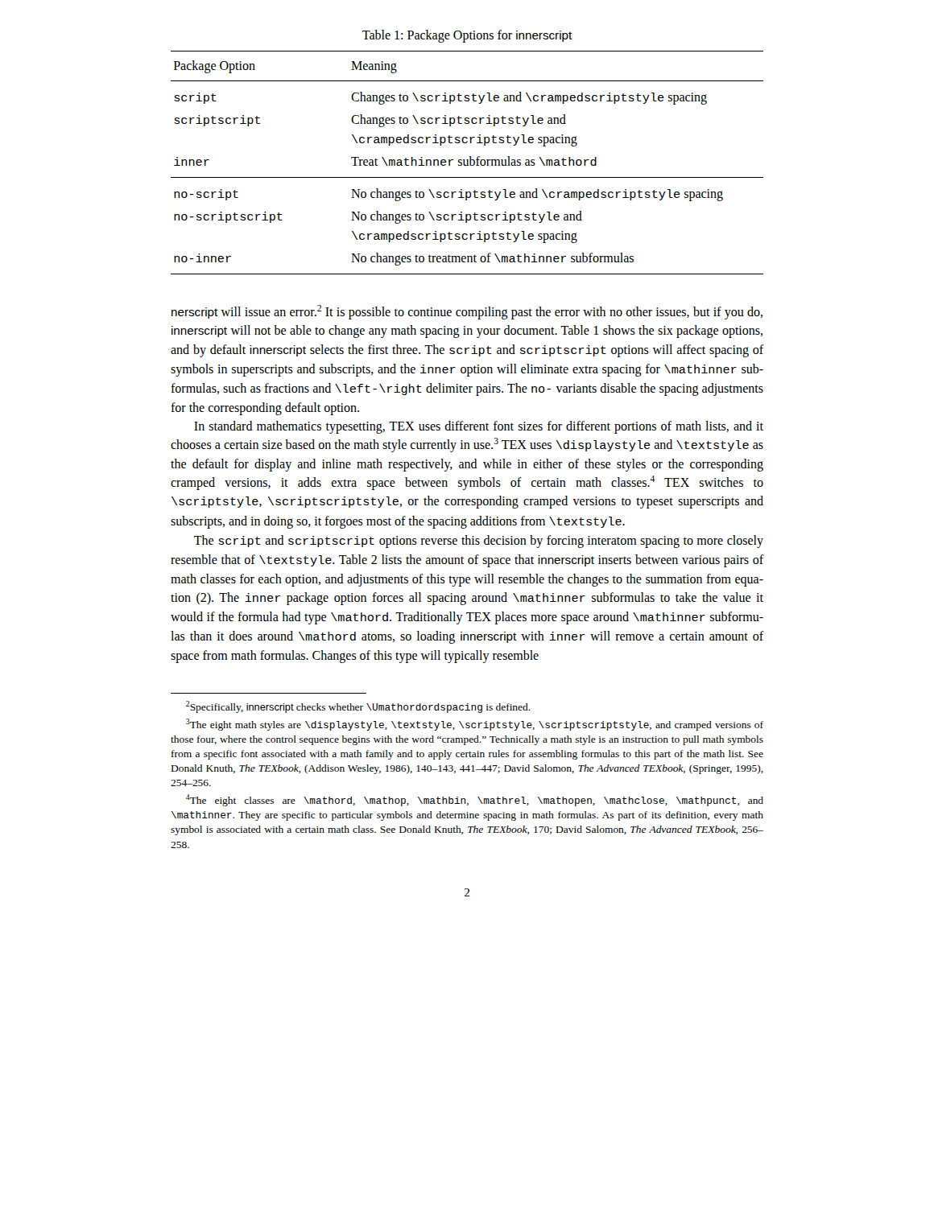Table 1: Package Options for innerscript
| Package Option | Meaning |
| --- | --- |
| script | Changes to \scriptstyle and \crampedscriptstyle spacing |
| scriptscript | Changes to \scriptscriptstyle and \crampedscriptscriptstyle spacing |
| inner | Treat \mathinner subformulas as \mathord |
| no-script | No changes to \scriptstyle and \crampedscriptstyle spacing |
| no-scriptscript | No changes to \scriptscriptstyle and \crampedscriptscriptstyle spacing |
| no-inner | No changes to treatment of \mathinner subformulas |
nerscript will issue an error.2 It is possible to continue compiling past the error with no other issues, but if you do, innerscript will not be able to change any math spacing in your document. Table 1 shows the six package options, and by default innerscript selects the first three. The script and scriptscript options will affect spacing of symbols in superscripts and subscripts, and the inner option will eliminate extra spacing for \mathinner subformulas, such as fractions and \left-\right delimiter pairs. The no- variants disable the spacing adjustments for the corresponding default option.
In standard mathematics typesetting, Te X uses different font sizes for different portions of math lists, and it chooses a certain size based on the math style currently in use.3 Te X uses \displaystyle and \textstyle as the default for display and inline math respectively, and while in either of these styles or the corresponding cramped versions, it adds extra space between symbols of certain math classes.4 Te X switches to \scriptstyle, \scriptscriptstyle, or the corresponding cramped versions to typeset superscripts and subscripts, and in doing so, it forgoes most of the spacing additions from \textstyle.
The script and scriptscript options reverse this decision by forcing interatom spacing to more closely resemble that of \textstyle. Table 2 lists the amount of space that innerscript inserts between various pairs of math classes for each option, and adjustments of this type will resemble the changes to the summation from equation (2). The inner package option forces all spacing around \mathinner subformulas to take the value it would if the formula had type \mathord. Traditionally Te X places more space around \mathinner subformulas than it does around \mathord atoms, so loading innerscript with inner will remove a certain amount of space from math formulas. Changes of this type will typically resemble
2Specifically, innerscript checks whether \Umathordordspacing is defined.
3The eight math styles are \displaystyle, \textstyle, \scriptstyle, \scriptscriptstyle, and cramped versions of those four, where the control sequence begins with the word “cramped.” Technically a math style is an instruction to pull math symbols from a specific font associated with a math family and to apply certain rules for assembling formulas to this part of the math list. See Donald Knuth, The Te Xbook, (Addison Wesley, 1986), 140–143, 441–447; David Salomon, The Advanced Te Xbook, (Springer, 1995), 254–256.
4The eight classes are \mathord, \mathop, \mathbin, \mathrel, \mathopen, \mathclose, \mathpunct, and \mathinner. They are specific to particular symbols and determine spacing in math formulas. As part of its definition, every math symbol is associated with a certain math class. See Donald Knuth, The Te Xbook, 170; David Salomon, The Advanced Te Xbook, 256–258.
2